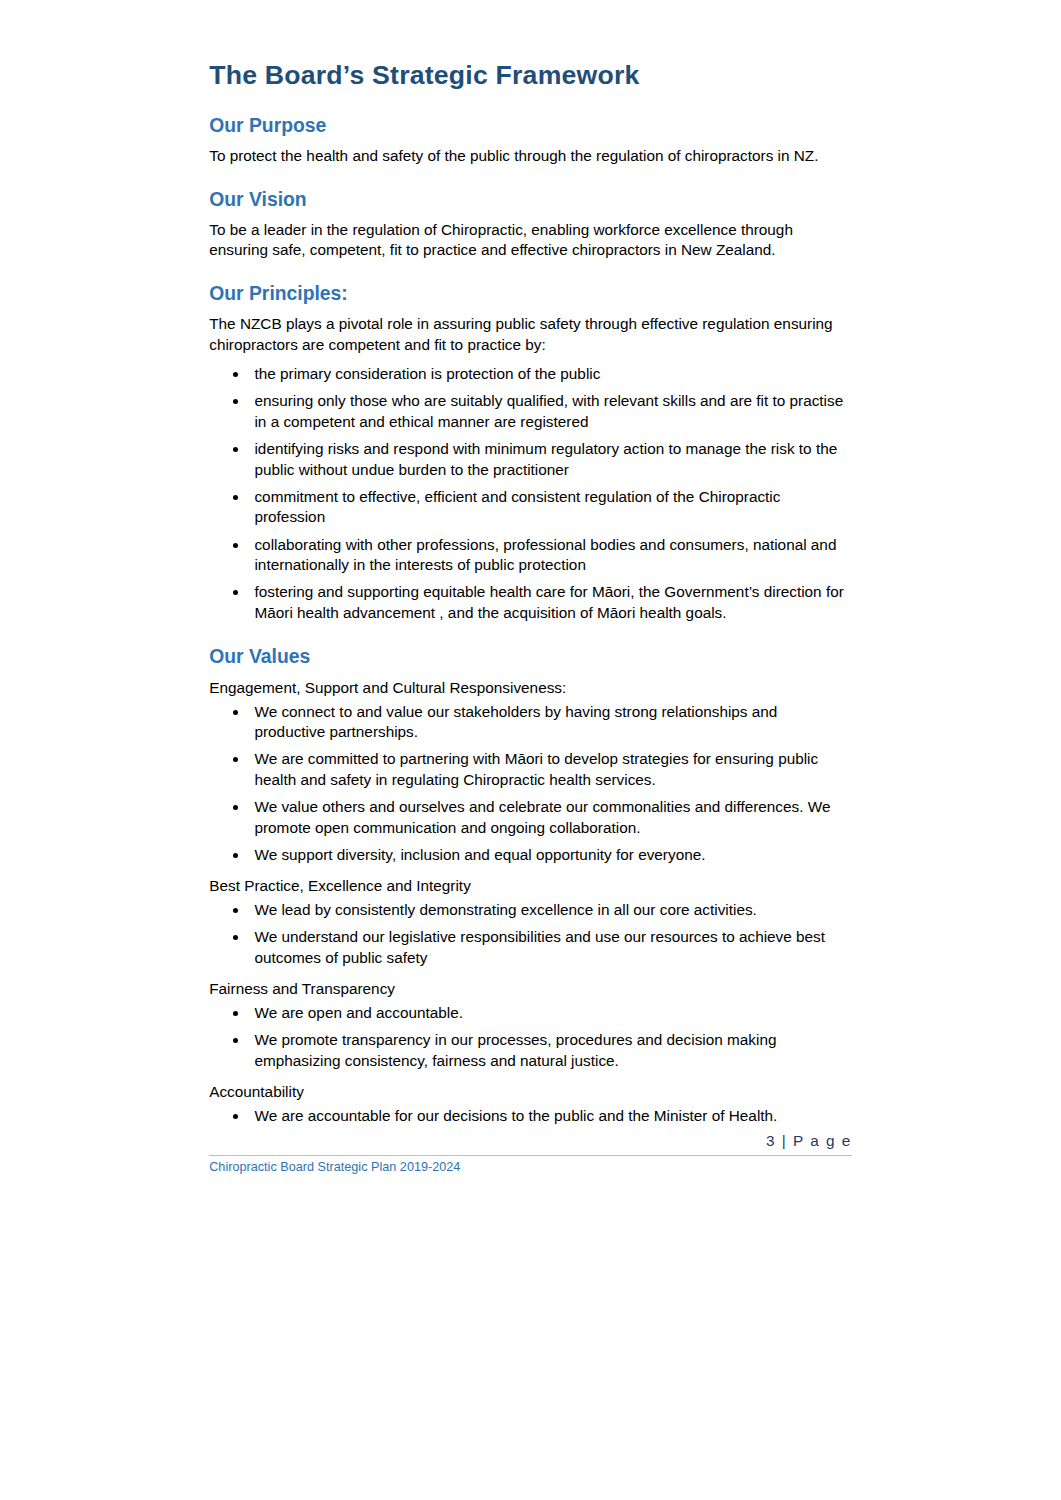The Board’s Strategic Framework
Our Purpose
To protect the health and safety of the public through the regulation of chiropractors in NZ.
Our Vision
To be a leader in the regulation of Chiropractic, enabling workforce excellence through ensuring safe, competent, fit to practice and effective chiropractors in New Zealand.
Our Principles:
The NZCB plays a pivotal role in assuring public safety through effective regulation ensuring chiropractors are competent and fit to practice by:
the primary consideration is protection of the public
ensuring only those who are suitably qualified, with relevant skills and are fit to practise in a competent and ethical manner are registered
identifying risks and respond with minimum regulatory action to manage the risk to the public without undue burden to the practitioner
commitment to effective, efficient and consistent regulation of the Chiropractic profession
collaborating with other professions, professional bodies and consumers, national and internationally in the interests of public protection
fostering and supporting equitable health care for Māori, the Government’s direction for Māori health advancement , and the acquisition of Māori health goals.
Our Values
Engagement, Support and Cultural Responsiveness:
We connect to and value our stakeholders by having strong relationships and productive partnerships.
We are committed to partnering with Māori to develop strategies for ensuring public health and safety in regulating Chiropractic health services.
We value others and ourselves and celebrate our commonalities and differences. We promote open communication and ongoing collaboration.
We support diversity, inclusion and equal opportunity for everyone.
Best Practice, Excellence and Integrity
We lead by consistently demonstrating excellence in all our core activities.
We understand our legislative responsibilities and use our resources to achieve best outcomes of public safety
Fairness and Transparency
We are open and accountable.
We promote transparency in our processes, procedures and decision making emphasizing consistency, fairness and natural justice.
Accountability
We are accountable for our decisions to the public and the Minister of Health.
3 | P a g e Chiropractic Board Strategic Plan 2019-2024